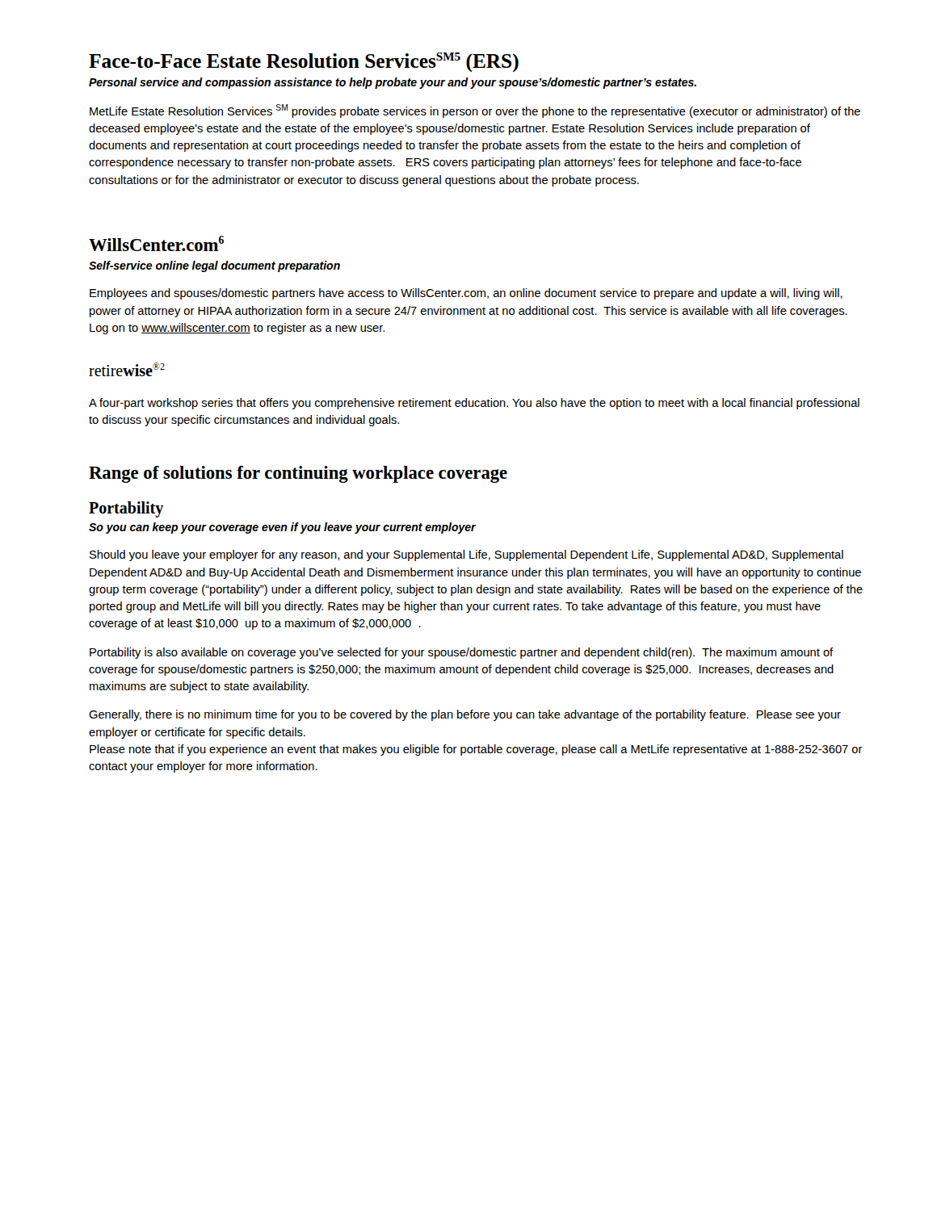Face-to-Face Estate Resolution ServicesSM5 (ERS)
Personal service and compassion assistance to help probate your and your spouse’s/domestic partner’s estates.
MetLife Estate Resolution Services SM provides probate services in person or over the phone to the representative (executor or administrator) of the deceased employee's estate and the estate of the employee's spouse/domestic partner. Estate Resolution Services include preparation of documents and representation at court proceedings needed to transfer the probate assets from the estate to the heirs and completion of correspondence necessary to transfer non-probate assets. ERS covers participating plan attorneys’ fees for telephone and face-to-face consultations or for the administrator or executor to discuss general questions about the probate process.
WillsCenter.com6
Self-service online legal document preparation
Employees and spouses/domestic partners have access to WillsCenter.com, an online document service to prepare and update a will, living will, power of attorney or HIPAA authorization form in a secure 24/7 environment at no additional cost. This service is available with all life coverages. Log on to www.willscenter.com to register as a new user.
retire wise®2
A four-part workshop series that offers you comprehensive retirement education. You also have the option to meet with a local financial professional to discuss your specific circumstances and individual goals.
Range of solutions for continuing workplace coverage
Portability
So you can keep your coverage even if you leave your current employer
Should you leave your employer for any reason, and your Supplemental Life, Supplemental Dependent Life, Supplemental AD&D, Supplemental Dependent AD&D and Buy-Up Accidental Death and Dismemberment insurance under this plan terminates, you will have an opportunity to continue group term coverage (“portability”) under a different policy, subject to plan design and state availability. Rates will be based on the experience of the ported group and MetLife will bill you directly. Rates may be higher than your current rates. To take advantage of this feature, you must have coverage of at least $10,000 up to a maximum of $2,000,000 .
Portability is also available on coverage you’ve selected for your spouse/domestic partner and dependent child(ren). The maximum amount of coverage for spouse/domestic partners is $250,000; the maximum amount of dependent child coverage is $25,000. Increases, decreases and maximums are subject to state availability.
Generally, there is no minimum time for you to be covered by the plan before you can take advantage of the portability feature. Please see your employer or certificate for specific details.
Please note that if you experience an event that makes you eligible for portable coverage, please call a MetLife representative at 1-888-252-3607 or contact your employer for more information.